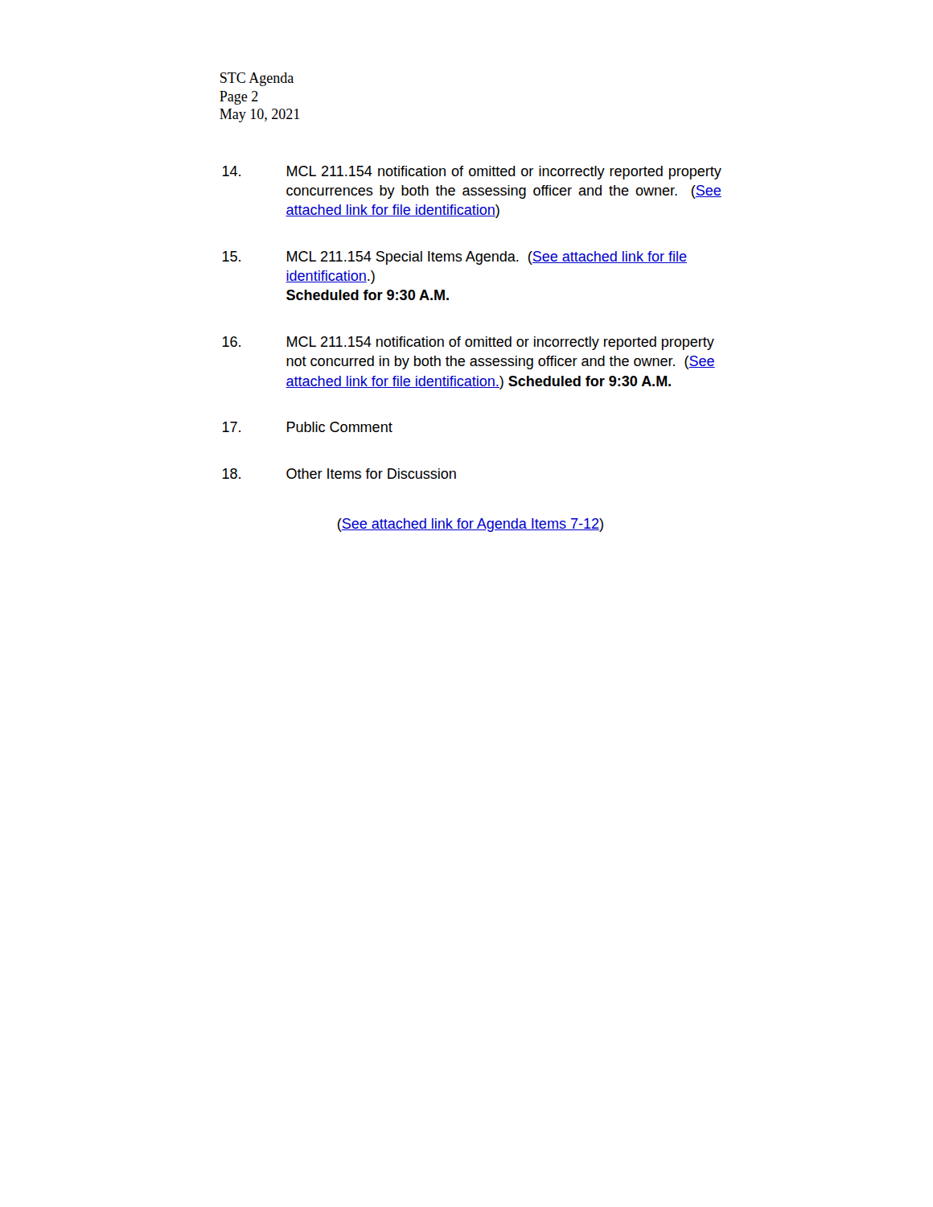STC Agenda
Page 2
May 10, 2021
14. MCL 211.154 notification of omitted or incorrectly reported property concurrences by both the assessing officer and the owner. (See attached link for file identification)
15. MCL 211.154 Special Items Agenda. (See attached link for file identification.)
Scheduled for 9:30 A.M.
16. MCL 211.154 notification of omitted or incorrectly reported property not concurred in by both the assessing officer and the owner. (See attached link for file identification.) Scheduled for 9:30 A.M.
17. Public Comment
18. Other Items for Discussion
(See attached link for Agenda Items 7-12)